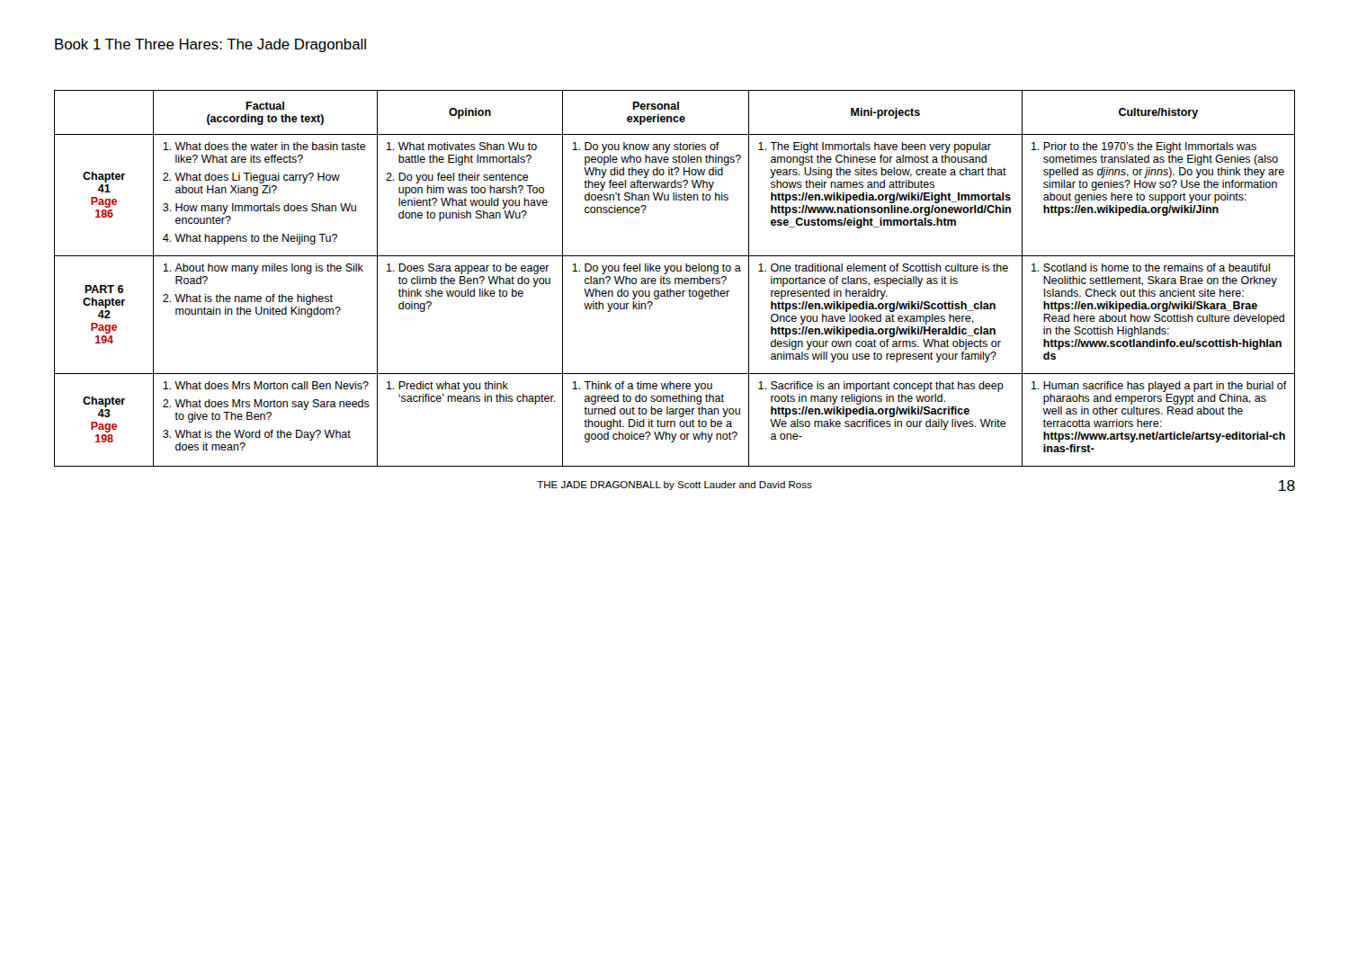Book 1 The Three Hares: The Jade Dragonball
| | Factual (according to the text) | Opinion | Personal experience | Mini-projects | Culture/history |
| --- | --- | --- | --- | --- | --- |
| Chapter 41 Page 186 | What does the water in the basin taste like? What are its effects? What does Li Tieguai carry? How about Han Xiang Zi? How many Immortals does Shan Wu encounter? What happens to the Neijing Tu? | What motivates Shan Wu to battle the Eight Immortals? Do you feel their sentence upon him was too harsh? Too lenient? What would you have done to punish Shan Wu? | Do you know any stories of people who have stolen things? Why did they do it? How did they feel afterwards? Why doesn’t Shan Wu listen to his conscience? | The Eight Immortals have been very popular amongst the Chinese for almost a thousand years. Using the sites below, create a chart that shows their names and attributes https://en.wikipedia.org/wiki/Eight_Immortals https://www.nationsonline.org/oneworld/Chinese_Customs/eight_immortals.htm | Prior to the 1970’s the Eight Immortals was sometimes translated as the Eight Genies (also spelled as djinns , or jinns ). Do you think they are similar to genies? How so? Use the information about genies here to support your points: https://en.wikipedia.org/wiki/Jinn |
| PART 6 Chapter 42 Page 194 | About how many miles long is the Silk Road? What is the name of the highest mountain in the United Kingdom? | Does Sara appear to be eager to climb the Ben? What do you think she would like to be doing? | Do you feel like you belong to a clan? Who are its members? When do you gather together with your kin? | One traditional element of Scottish culture is the importance of clans, especially as it is represented in heraldry. https://en.wikipedia.org/wiki/Scottish_clan Once you have looked at examples here, https://en.wikipedia.org/wiki/Heraldic_clan design your own coat of arms. What objects or animals will you use to represent your family? | Scotland is home to the remains of a beautiful Neolithic settlement, Skara Brae on the Orkney Islands. Check out this ancient site here: https://en.wikipedia.org/wiki/Skara_Brae Read here about how Scottish culture developed in the Scottish Highlands: https://www.scotlandinfo.eu/scottish-highlands |
| Chapter 43 Page 198 | What does Mrs Morton call Ben Nevis? What does Mrs Morton say Sara needs to give to The Ben? What is the Word of the Day? What does it mean? | Predict what you think ‘sacrifice’ means in this chapter. | Think of a time where you agreed to do something that turned out to be larger than you thought. Did it turn out to be a good choice? Why or why not? | Sacrifice is an important concept that has deep roots in many religions in the world. https://en.wikipedia.org/wiki/Sacrifice We also make sacrifices in our daily lives. Write a one- | Human sacrifice has played a part in the burial of pharaohs and emperors Egypt and China, as well as in other cultures. Read about the terracotta warriors here: https://www.artsy.net/article/artsy-editorial-chinas-first- |
THE JADE DRAGONBALL by Scott Lauder and David Ross 18